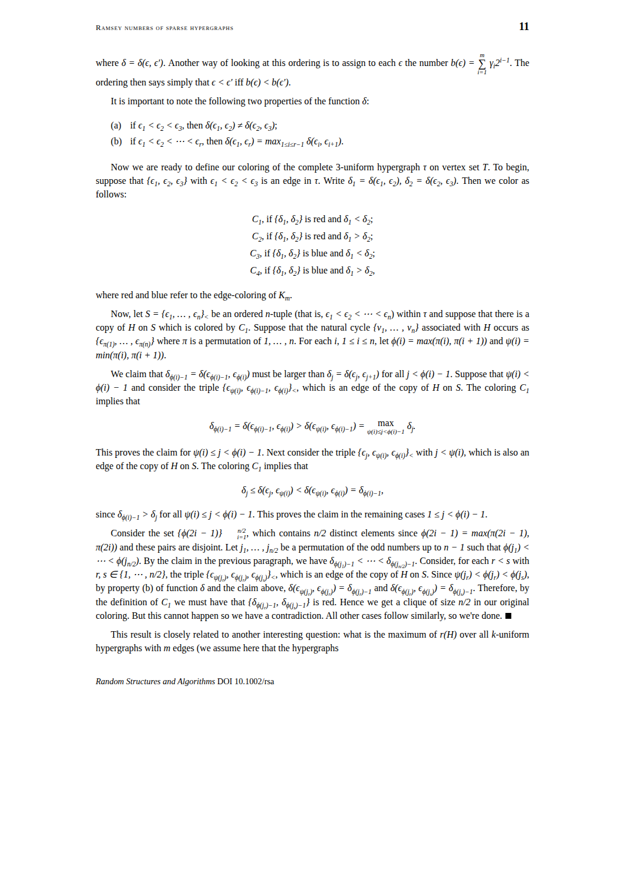Ramsey numbers of sparse hypergraphs 11
where δ = δ(ϵ, ϵ′). Another way of looking at this ordering is to assign to each ϵ the number b(ϵ) = m∑i=1 γi2i−1. The ordering then says simply that ϵ < ϵ′ iff b(ϵ) < b(ϵ′).
It is important to note the following two properties of the function δ:
(a) if ϵ1 < ϵ2 < ϵ3, then δ(ϵ1, ϵ2) ≠ δ(ϵ2, ϵ3);
(b) if ϵ1 < ϵ2 < ⋯ < ϵr, then δ(ϵ1, ϵr) = max1≤i≤r−1 δ(ϵi, ϵi+1).
Now we are ready to define our coloring of the complete 3-uniform hypergraph τ on vertex set T. To begin, suppose that {ϵ1, ϵ2, ϵ3} with ϵ1 < ϵ2 < ϵ3 is an edge in τ. Write δ1 = δ(ϵ1, ϵ2), δ2 = δ(ϵ2, ϵ3). Then we color as follows:
C1, if {δ1, δ2} is red and δ1 < δ2;
C2, if {δ1, δ2} is red and δ1 > δ2;
C3, if {δ1, δ2} is blue and δ1 < δ2;
C4, if {δ1, δ2} is blue and δ1 > δ2,
where red and blue refer to the edge-coloring of Km.
Now, let S = {ϵ1, … , ϵn}< be an ordered n-tuple (that is, ϵ1 < ϵ2 < ⋯ < ϵn) within τ and suppose that there is a copy of H on S which is colored by C1. Suppose that the natural cycle {v1, … , vn} associated with H occurs as {ϵπ(1), … , ϵπ(n)} where π is a permutation of 1, … , n. For each i, 1 ≤ i ≤ n, let ϕ(i) = max(π(i), π(i + 1)) and ψ(i) = min(π(i), π(i + 1)).
We claim that δϕ(i)−1 = δ(ϵϕ(i)−1, ϵϕ(i)) must be larger than δj = δ(ϵj, ϵj+1) for all j < ϕ(i) − 1. Suppose that ψ(i) < ϕ(i) − 1 and consider the triple {ϵψ(i), ϵϕ(i)−1, ϵϕ(i)}<, which is an edge of the copy of H on S. The coloring C1 implies that
δϕ(i)−1 = δ(ϵϕ(i)−1, ϵϕ(i)) > δ(ϵψ(i), ϵϕ(i)−1) = max ψ(i)≤j<ϕ(i)−1 δj.
This proves the claim for ψ(i) ≤ j < ϕ(i) − 1. Next consider the triple {ϵj, ϵψ(i), ϵϕ(i)}< with j < ψ(i), which is also an edge of the copy of H on S. The coloring C1 implies that
δj ≤ δ(ϵj, ϵψ(i)) < δ(ϵψ(i), ϵϕ(i)) = δϕ(i)−1,
since δϕ(i)−1 > δj for all ψ(i) ≤ j < ϕ(i) − 1. This proves the claim in the remaining cases 1 ≤ j < ϕ(i) − 1.
Consider the set {ϕ(2i − 1)}n/2 i=1, which contains n/2 distinct elements since ϕ(2i − 1) = max(π(2i − 1), π(2i)) and these pairs are disjoint. Let j1, … , jn/2 be a permutation of the odd numbers up to n − 1 such that ϕ(j1) < ⋯ < ϕ(jn/2). By the claim in the previous paragraph, we have δϕ(j1)−1 < ⋯ < δϕ(jn/2)−1. Consider, for each r < s with r, s ∈ {1, ⋯ , n/2}, the triple {ϵψ(jr), ϵϕ(jr), ϵϕ(js)}<, which is an edge of the copy of H on S. Since ψ(jr) < ϕ(jr) < ϕ(js), by property (b) of function δ and the claim above, δ(ϵψ(jr), ϵϕ(jr)) = δϕ(jr)−1 and δ(ϵϕ(jr), ϵϕ(js)) = δϕ(js)−1. Therefore, by the definition of C1 we must have that {δϕ(jr)−1, δϕ(js)−1} is red. Hence we get a clique of size n/2 in our original coloring. But this cannot happen so we have a contradiction. All other cases follow similarly, so we're done.
This result is closely related to another interesting question: what is the maximum of r(H) over all k-uniform hypergraphs with m edges (we assume here that the hypergraphs
Random Structures and Algorithms DOI 10.1002/rsa